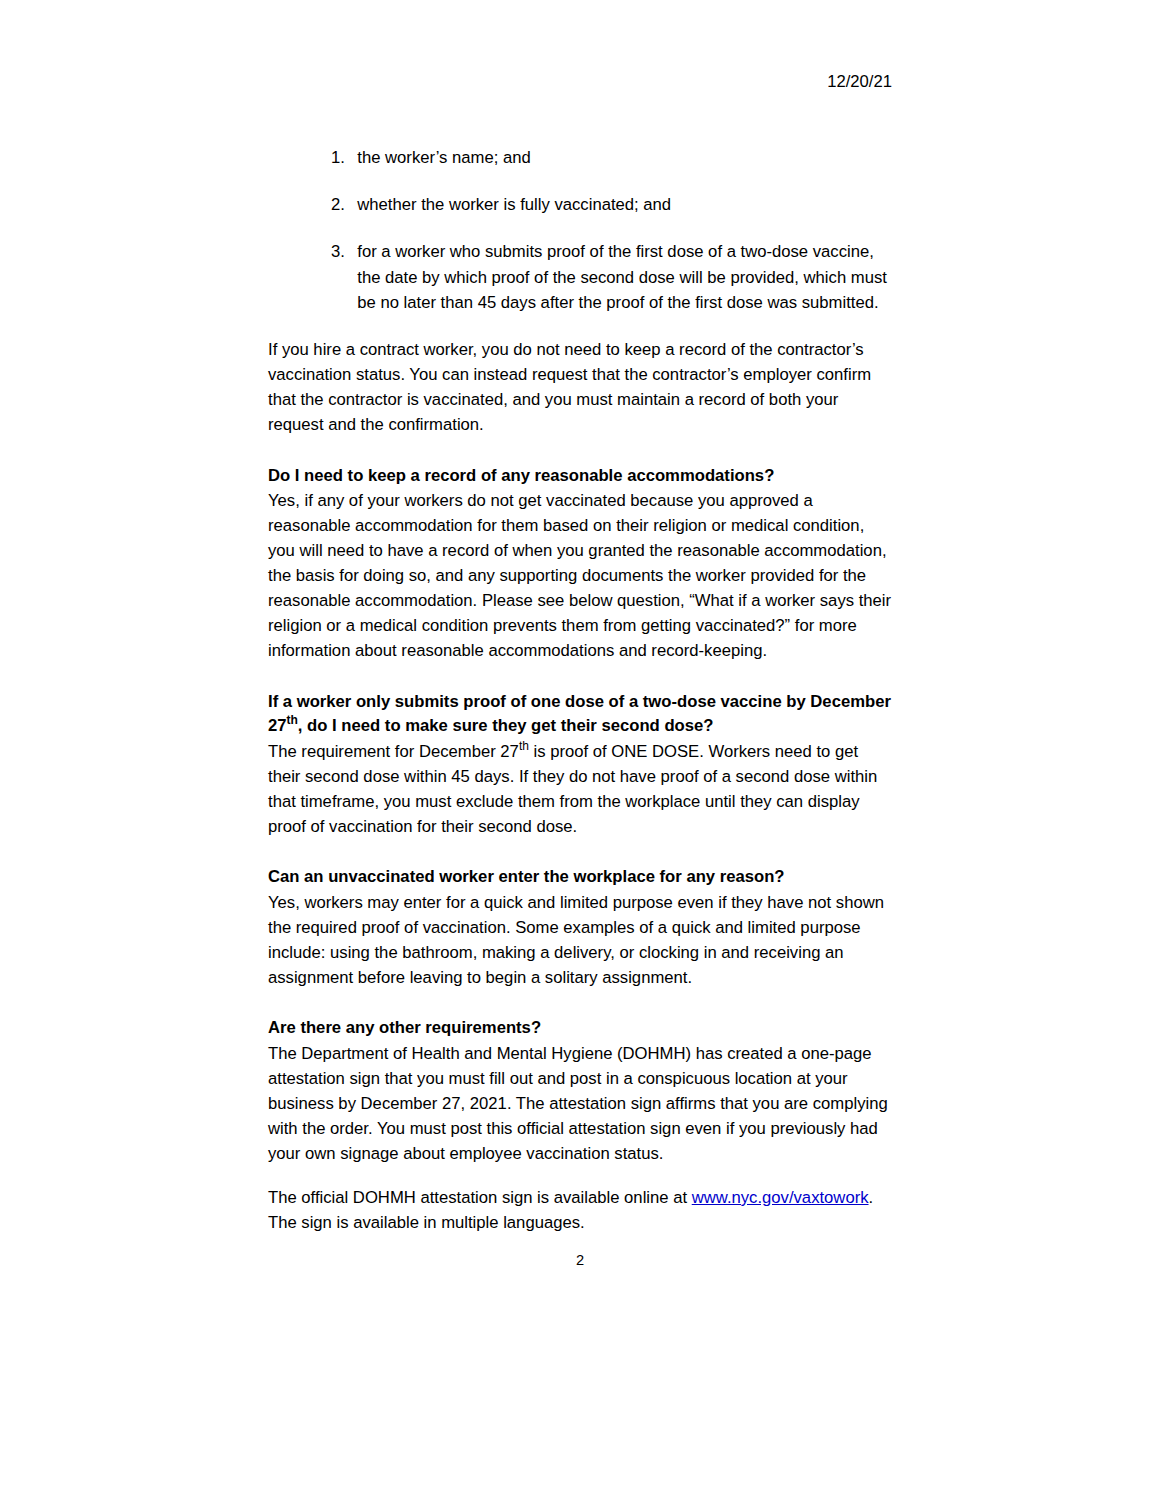12/20/21
the worker’s name; and
whether the worker is fully vaccinated; and
for a worker who submits proof of the first dose of a two-dose vaccine, the date by which proof of the second dose will be provided, which must be no later than 45 days after the proof of the first dose was submitted.
If you hire a contract worker, you do not need to keep a record of the contractor’s vaccination status. You can instead request that the contractor’s employer confirm that the contractor is vaccinated, and you must maintain a record of both your request and the confirmation.
Do I need to keep a record of any reasonable accommodations?
Yes, if any of your workers do not get vaccinated because you approved a reasonable accommodation for them based on their religion or medical condition, you will need to have a record of when you granted the reasonable accommodation, the basis for doing so, and any supporting documents the worker provided for the reasonable accommodation. Please see below question, “What if a worker says their religion or a medical condition prevents them from getting vaccinated?” for more information about reasonable accommodations and record-keeping.
If a worker only submits proof of one dose of a two-dose vaccine by December 27th, do I need to make sure they get their second dose?
The requirement for December 27th is proof of ONE DOSE. Workers need to get their second dose within 45 days. If they do not have proof of a second dose within that timeframe, you must exclude them from the workplace until they can display proof of vaccination for their second dose.
Can an unvaccinated worker enter the workplace for any reason?
Yes, workers may enter for a quick and limited purpose even if they have not shown the required proof of vaccination. Some examples of a quick and limited purpose include: using the bathroom, making a delivery, or clocking in and receiving an assignment before leaving to begin a solitary assignment.
Are there any other requirements?
The Department of Health and Mental Hygiene (DOHMH) has created a one-page attestation sign that you must fill out and post in a conspicuous location at your business by December 27, 2021. The attestation sign affirms that you are complying with the order. You must post this official attestation sign even if you previously had your own signage about employee vaccination status.
The official DOHMH attestation sign is available online at www.nyc.gov/vaxtowork. The sign is available in multiple languages.
2